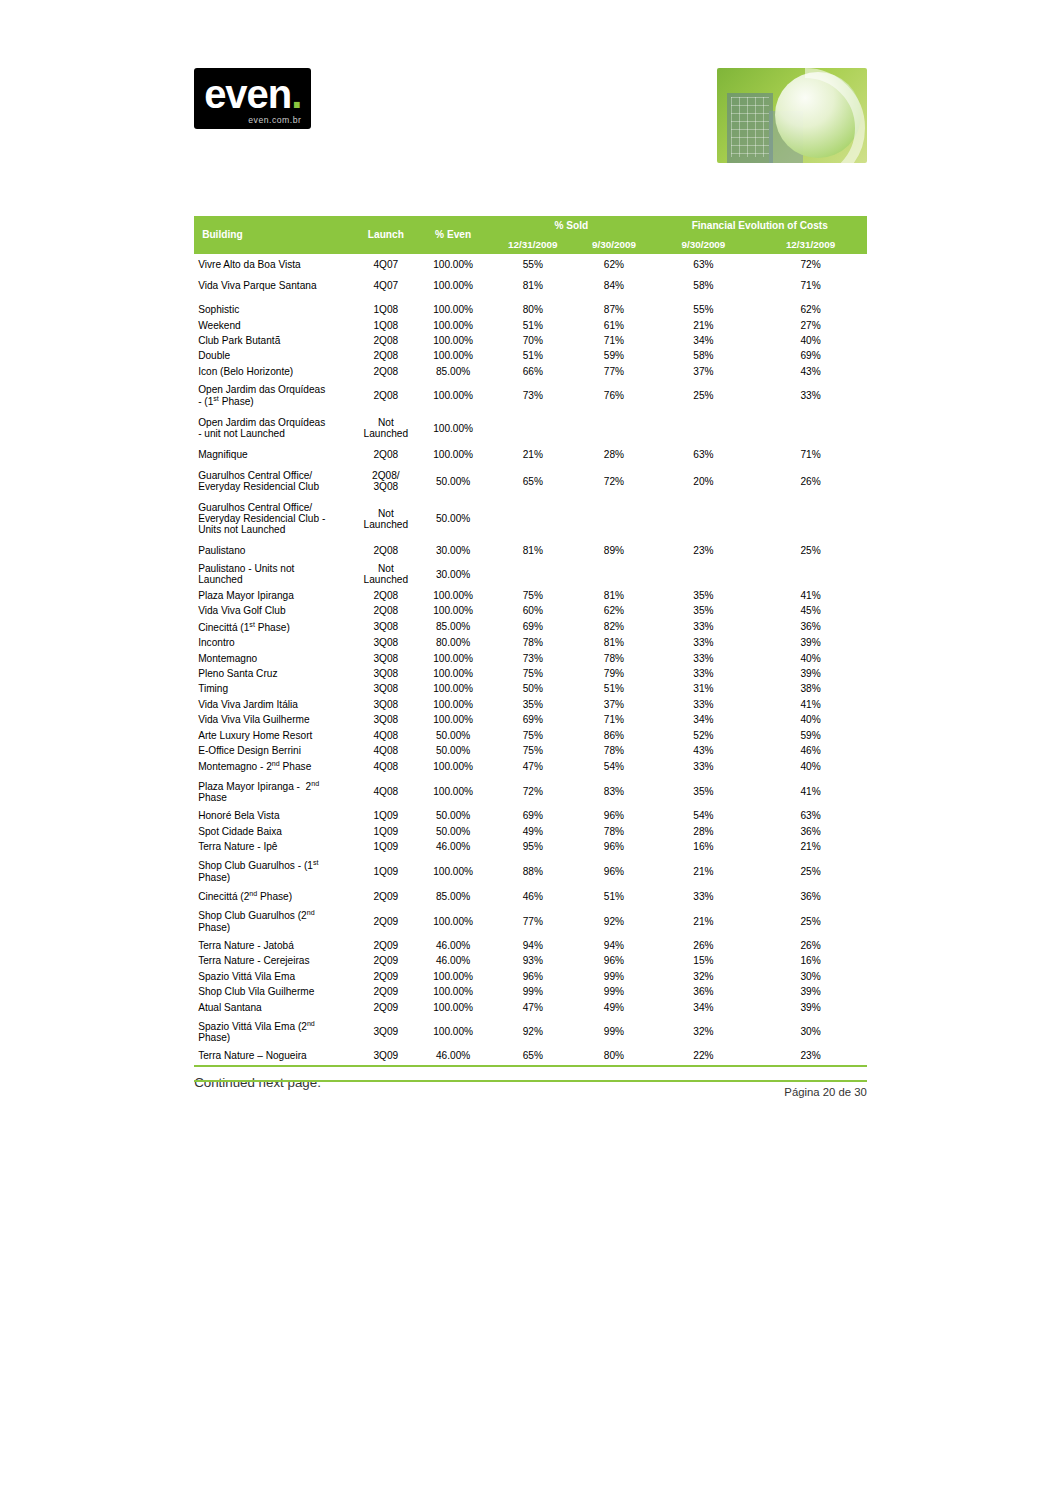even. even.com.br
| Building | Launch | % Even | % Sold | Financial Evolution of Costs |
| --- | --- | --- | --- | --- |
| 12/31/2009 | 9/30/2009 | 9/30/2009 | 12/31/2009 |
| Vivre Alto da Boa Vista | 4Q07 | 100.00% | 55% | 62% | 63% | 72% |
| Vida Viva Parque Santana | 4Q07 | 100.00% | 81% | 84% | 58% | 71% |
| Sophistic | 1Q08 | 100.00% | 80% | 87% | 55% | 62% |
| Weekend | 1Q08 | 100.00% | 51% | 61% | 21% | 27% |
| Club Park Butantã | 2Q08 | 100.00% | 70% | 71% | 34% | 40% |
| Double | 2Q08 | 100.00% | 51% | 59% | 58% | 69% |
| Icon (Belo Horizonte) | 2Q08 | 85.00% | 66% | 77% | 37% | 43% |
| Open Jardim das Orquídeas - (1 st Phase) | 2Q08 | 100.00% | 73% | 76% | 25% | 33% |
| Open Jardim das Orquídeas - unit not Launched | Not Launched | 100.00% | | | | |
| Magnifique | 2Q08 | 100.00% | 21% | 28% | 63% | 71% |
| Guarulhos Central Office/ Everyday Residencial Club | 2Q08/ 3Q08 | 50.00% | 65% | 72% | 20% | 26% |
| Guarulhos Central Office/ Everyday Residencial Club - Units not Launched | Not Launched | 50.00% | | | | |
| Paulistano | 2Q08 | 30.00% | 81% | 89% | 23% | 25% |
| Paulistano - Units not Launched | Not Launched | 30.00% | | | | |
| Plaza Mayor Ipiranga | 2Q08 | 100.00% | 75% | 81% | 35% | 41% |
| Vida Viva Golf Club | 2Q08 | 100.00% | 60% | 62% | 35% | 45% |
| Cinecittá (1 st Phase) | 3Q08 | 85.00% | 69% | 82% | 33% | 36% |
| Incontro | 3Q08 | 80.00% | 78% | 81% | 33% | 39% |
| Montemagno | 3Q08 | 100.00% | 73% | 78% | 33% | 40% |
| Pleno Santa Cruz | 3Q08 | 100.00% | 75% | 79% | 33% | 39% |
| Timing | 3Q08 | 100.00% | 50% | 51% | 31% | 38% |
| Vida Viva Jardim Itália | 3Q08 | 100.00% | 35% | 37% | 33% | 41% |
| Vida Viva Vila Guilherme | 3Q08 | 100.00% | 69% | 71% | 34% | 40% |
| Arte Luxury Home Resort | 4Q08 | 50.00% | 75% | 86% | 52% | 59% |
| E-Office Design Berrini | 4Q08 | 50.00% | 75% | 78% | 43% | 46% |
| Montemagno - 2 nd Phase | 4Q08 | 100.00% | 47% | 54% | 33% | 40% |
| Plaza Mayor Ipiranga - 2 nd Phase | 4Q08 | 100.00% | 72% | 83% | 35% | 41% |
| Honoré Bela Vista | 1Q09 | 50.00% | 69% | 96% | 54% | 63% |
| Spot Cidade Baixa | 1Q09 | 50.00% | 49% | 78% | 28% | 36% |
| Terra Nature - Ipê | 1Q09 | 46.00% | 95% | 96% | 16% | 21% |
| Shop Club Guarulhos - (1 st Phase) | 1Q09 | 100.00% | 88% | 96% | 21% | 25% |
| Cinecittá (2 nd Phase) | 2Q09 | 85.00% | 46% | 51% | 33% | 36% |
| Shop Club Guarulhos (2 nd Phase) | 2Q09 | 100.00% | 77% | 92% | 21% | 25% |
| Terra Nature - Jatobá | 2Q09 | 46.00% | 94% | 94% | 26% | 26% |
| Terra Nature - Cerejeiras | 2Q09 | 46.00% | 93% | 96% | 15% | 16% |
| Spazio Vittá Vila Ema | 2Q09 | 100.00% | 96% | 99% | 32% | 30% |
| Shop Club Vila Guilherme | 2Q09 | 100.00% | 99% | 99% | 36% | 39% |
| Atual Santana | 2Q09 | 100.00% | 47% | 49% | 34% | 39% |
| Spazio Vittá Vila Ema (2 nd Phase) | 3Q09 | 100.00% | 92% | 99% | 32% | 30% |
| Terra Nature – Nogueira | 3Q09 | 46.00% | 65% | 80% | 22% | 23% |
Continued next page.
Página 20 de 30